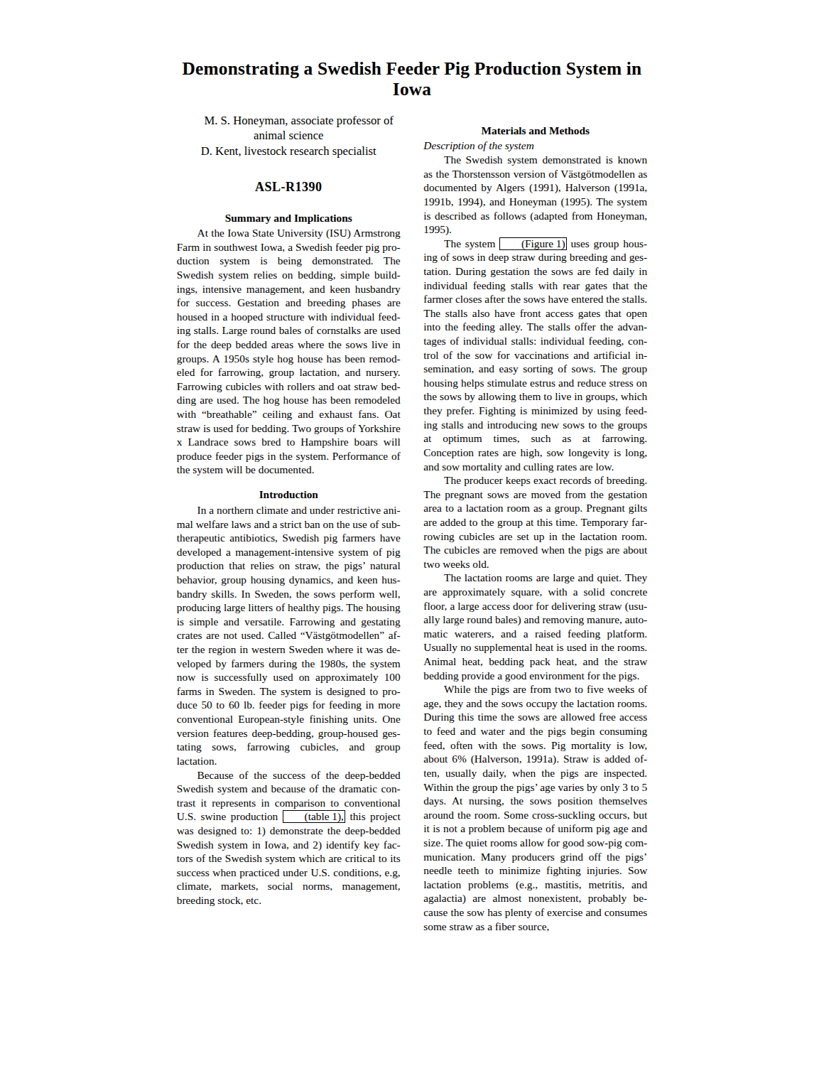Demonstrating a Swedish Feeder Pig Production System in Iowa
M. S. Honeyman, associate professor of
animal science
D. Kent, livestock research specialist
ASL-R1390
Summary and Implications
At the Iowa State University (ISU) Armstrong Farm in southwest Iowa, a Swedish feeder pig production system is being demonstrated. The Swedish system relies on bedding, simple buildings, intensive management, and keen husbandry for success. Gestation and breeding phases are housed in a hooped structure with individual feeding stalls. Large round bales of cornstalks are used for the deep bedded areas where the sows live in groups. A 1950s style hog house has been remodeled for farrowing, group lactation, and nursery. Farrowing cubicles with rollers and oat straw bedding are used. The hog house has been remodeled with “breathable” ceiling and exhaust fans. Oat straw is used for bedding. Two groups of Yorkshire x Landrace sows bred to Hampshire boars will produce feeder pigs in the system. Performance of the system will be documented.
Introduction
In a northern climate and under restrictive animal welfare laws and a strict ban on the use of subtherapeutic antibiotics, Swedish pig farmers have developed a management-intensive system of pig production that relies on straw, the pigs’ natural behavior, group housing dynamics, and keen husbandry skills. In Sweden, the sows perform well, producing large litters of healthy pigs. The housing is simple and versatile. Farrowing and gestating crates are not used. Called “Västgötmodellen” after the region in western Sweden where it was developed by farmers during the 1980s, the system now is successfully used on approximately 100 farms in Sweden. The system is designed to produce 50 to 60 lb. feeder pigs for feeding in more conventional European-style finishing units. One version features deep-bedding, group-housed gestating sows, farrowing cubicles, and group lactation.
Because of the success of the deep-bedded Swedish system and because of the dramatic contrast it represents in comparison to conventional U.S. swine production (table 1), this project was designed to: 1) demonstrate the deep-bedded Swedish system in Iowa, and 2) identify key factors of the Swedish system which are critical to its success when practiced under U.S. conditions, e.g, climate, markets, social norms, management, breeding stock, etc.
Materials and Methods
Description of the system
The Swedish system demonstrated is known as the Thorstensson version of Västgötmodellen as documented by Algers (1991), Halverson (1991a, 1991b, 1994), and Honeyman (1995). The system is described as follows (adapted from Honeyman, 1995).
The system (Figure 1) uses group housing of sows in deep straw during breeding and gestation. During gestation the sows are fed daily in individual feeding stalls with rear gates that the farmer closes after the sows have entered the stalls. The stalls also have front access gates that open into the feeding alley. The stalls offer the advantages of individual stalls: individual feeding, control of the sow for vaccinations and artificial insemination, and easy sorting of sows. The group housing helps stimulate estrus and reduce stress on the sows by allowing them to live in groups, which they prefer. Fighting is minimized by using feeding stalls and introducing new sows to the groups at optimum times, such as at farrowing. Conception rates are high, sow longevity is long, and sow mortality and culling rates are low.
The producer keeps exact records of breeding. The pregnant sows are moved from the gestation area to a lactation room as a group. Pregnant gilts are added to the group at this time. Temporary farrowing cubicles are set up in the lactation room. The cubicles are removed when the pigs are about two weeks old.
The lactation rooms are large and quiet. They are approximately square, with a solid concrete floor, a large access door for delivering straw (usually large round bales) and removing manure, automatic waterers, and a raised feeding platform. Usually no supplemental heat is used in the rooms. Animal heat, bedding pack heat, and the straw bedding provide a good environment for the pigs.
While the pigs are from two to five weeks of age, they and the sows occupy the lactation rooms. During this time the sows are allowed free access to feed and water and the pigs begin consuming feed, often with the sows. Pig mortality is low, about 6% (Halverson, 1991a). Straw is added often, usually daily, when the pigs are inspected. Within the group the pigs’ age varies by only 3 to 5 days. At nursing, the sows position themselves around the room. Some cross-suckling occurs, but it is not a problem because of uniform pig age and size. The quiet rooms allow for good sow-pig communication. Many producers grind off the pigs’ needle teeth to minimize fighting injuries. Sow lactation problems (e.g., mastitis, metritis, and agalactia) are almost nonexistent, probably because the sow has plenty of exercise and consumes some straw as a fiber source,